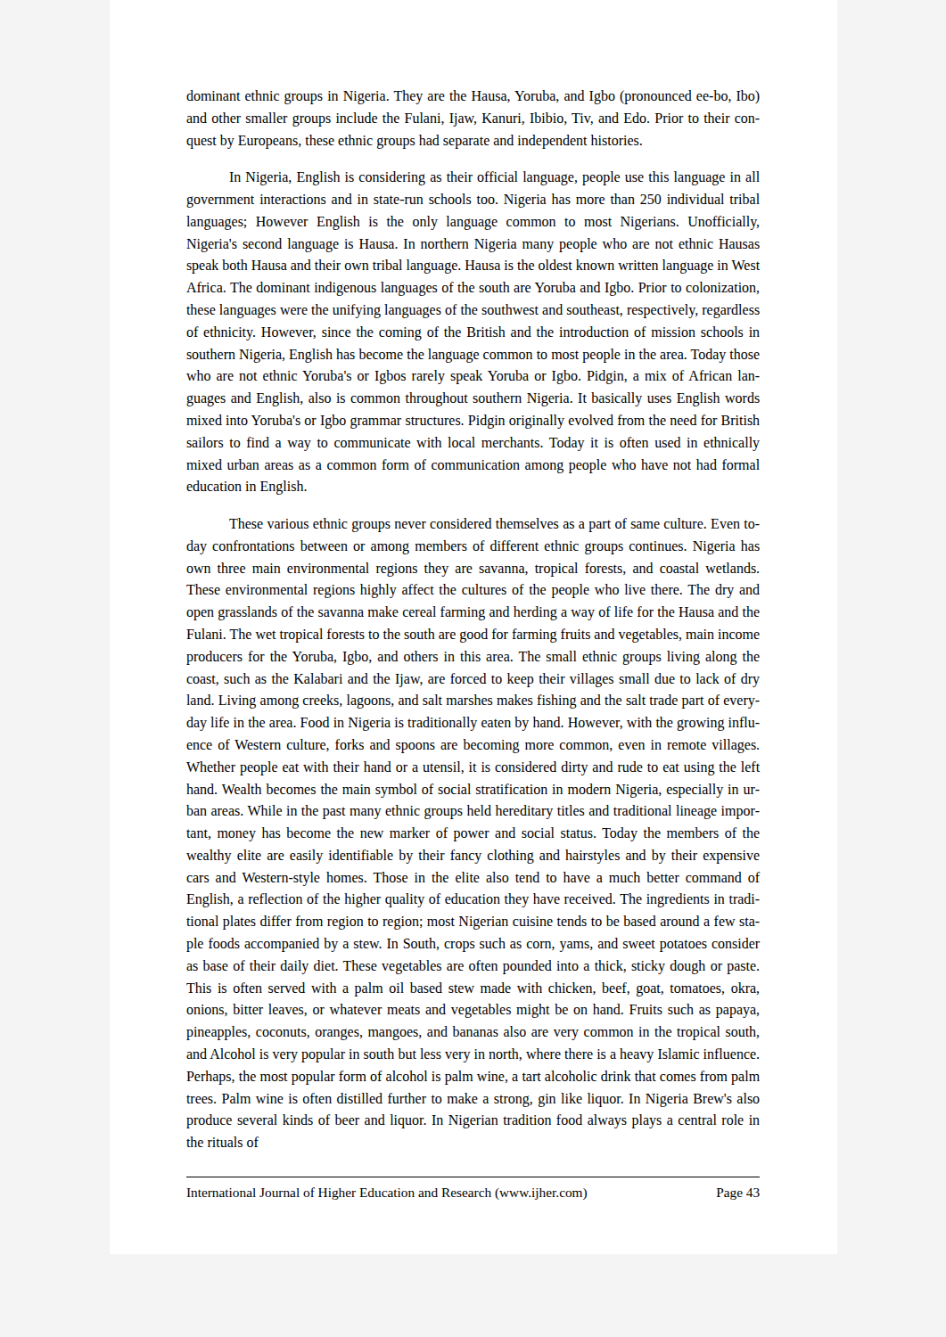dominant ethnic groups in Nigeria. They are the Hausa, Yoruba, and Igbo (pronounced ee-bo, Ibo) and other smaller groups include the Fulani, Ijaw, Kanuri, Ibibio, Tiv, and Edo. Prior to their conquest by Europeans, these ethnic groups had separate and independent histories.
In Nigeria, English is considering as their official language, people use this language in all government interactions and in state-run schools too. Nigeria has more than 250 individual tribal languages; However English is the only language common to most Nigerians. Unofficially, Nigeria's second language is Hausa. In northern Nigeria many people who are not ethnic Hausas speak both Hausa and their own tribal language. Hausa is the oldest known written language in West Africa. The dominant indigenous languages of the south are Yoruba and Igbo. Prior to colonization, these languages were the unifying languages of the southwest and southeast, respectively, regardless of ethnicity. However, since the coming of the British and the introduction of mission schools in southern Nigeria, English has become the language common to most people in the area. Today those who are not ethnic Yoruba's or Igbos rarely speak Yoruba or Igbo. Pidgin, a mix of African languages and English, also is common throughout southern Nigeria. It basically uses English words mixed into Yoruba's or Igbo grammar structures. Pidgin originally evolved from the need for British sailors to find a way to communicate with local merchants. Today it is often used in ethnically mixed urban areas as a common form of communication among people who have not had formal education in English.
These various ethnic groups never considered themselves as a part of same culture. Even today confrontations between or among members of different ethnic groups continues. Nigeria has own three main environmental regions they are savanna, tropical forests, and coastal wetlands. These environmental regions highly affect the cultures of the people who live there. The dry and open grasslands of the savanna make cereal farming and herding a way of life for the Hausa and the Fulani. The wet tropical forests to the south are good for farming fruits and vegetables, main income producers for the Yoruba, Igbo, and others in this area. The small ethnic groups living along the coast, such as the Kalabari and the Ijaw, are forced to keep their villages small due to lack of dry land. Living among creeks, lagoons, and salt marshes makes fishing and the salt trade part of everyday life in the area. Food in Nigeria is traditionally eaten by hand. However, with the growing influence of Western culture, forks and spoons are becoming more common, even in remote villages. Whether people eat with their hand or a utensil, it is considered dirty and rude to eat using the left hand. Wealth becomes the main symbol of social stratification in modern Nigeria, especially in urban areas. While in the past many ethnic groups held hereditary titles and traditional lineage important, money has become the new marker of power and social status. Today the members of the wealthy elite are easily identifiable by their fancy clothing and hairstyles and by their expensive cars and Western-style homes. Those in the elite also tend to have a much better command of English, a reflection of the higher quality of education they have received. The ingredients in traditional plates differ from region to region; most Nigerian cuisine tends to be based around a few staple foods accompanied by a stew. In South, crops such as corn, yams, and sweet potatoes consider as base of their daily diet. These vegetables are often pounded into a thick, sticky dough or paste. This is often served with a palm oil based stew made with chicken, beef, goat, tomatoes, okra, onions, bitter leaves, or whatever meats and vegetables might be on hand. Fruits such as papaya, pineapples, coconuts, oranges, mangoes, and bananas also are very common in the tropical south, and Alcohol is very popular in south but less very in north, where there is a heavy Islamic influence. Perhaps, the most popular form of alcohol is palm wine, a tart alcoholic drink that comes from palm trees. Palm wine is often distilled further to make a strong, gin like liquor. In Nigeria Brew's also produce several kinds of beer and liquor. In Nigerian tradition food always plays a central role in the rituals of
International Journal of Higher Education and Research (www.ijher.com) Page 43